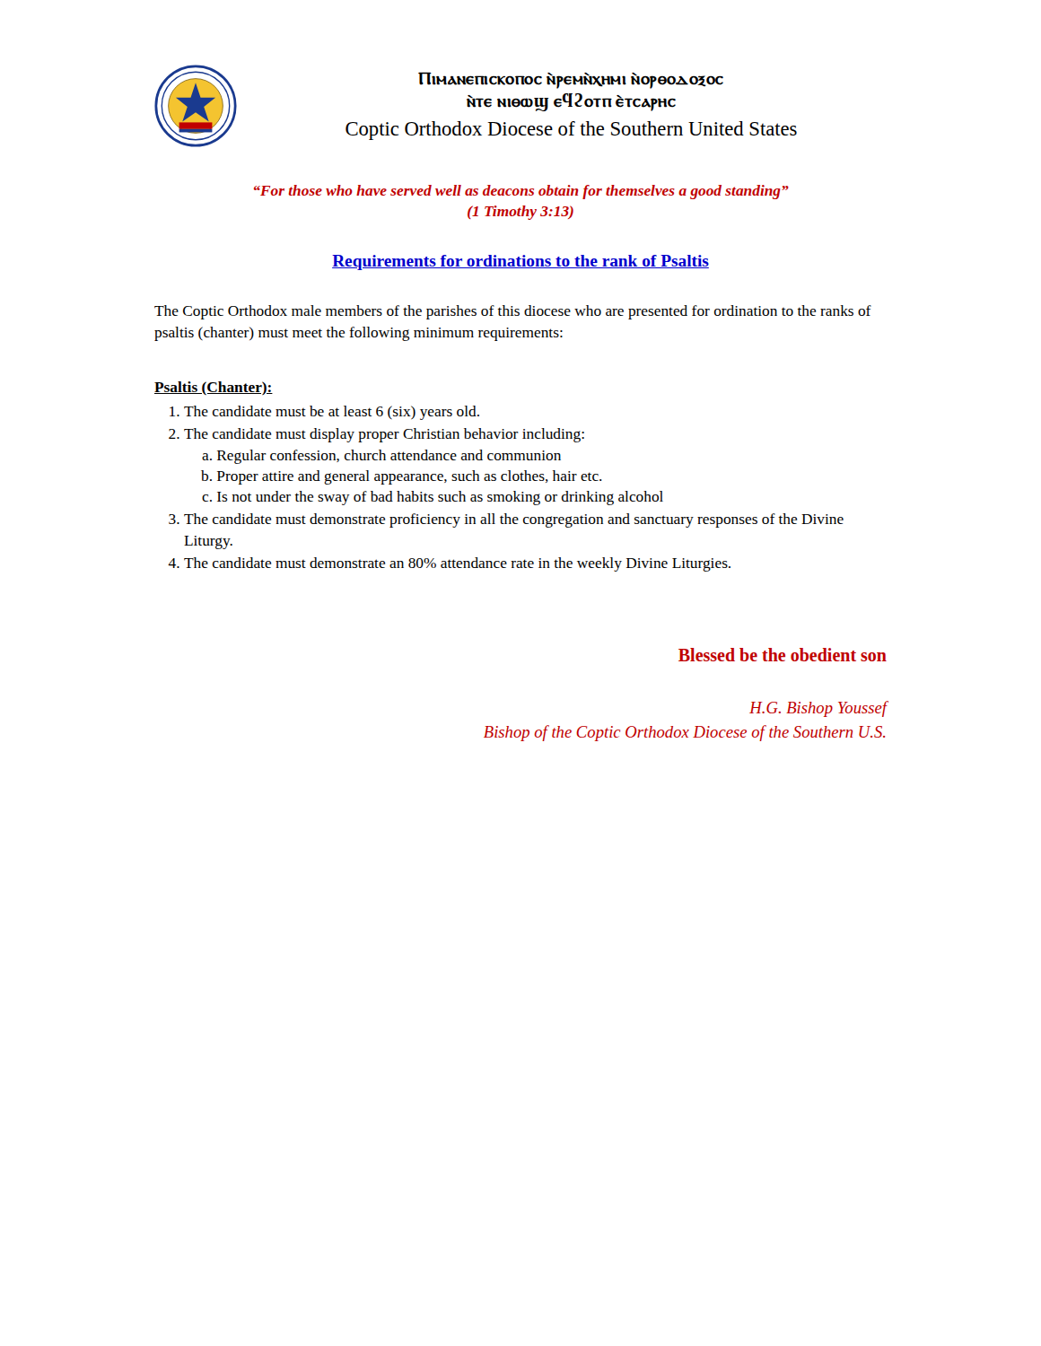Ⲡⲓⲙⲁⲛⲉⲡⲓⲥⲕⲟⲡⲟⲥ ⲛ̀ⲣⲉⲙⲛ̀ⲭⲏⲙⲓ ⲛ̀ⲟⲣⲑⲟⲇⲟⲝⲟⲥ
ⲛ̀ⲧⲉ ⲛⲓⲑⲱϣ ⲉϥϩⲟⲧⲡ ⲉ̀ⲧⲥⲁⲣⲏⲥ
Coptic Orthodox Diocese of the Southern United States
“For those who have served well as deacons obtain for themselves a good standing” (1 Timothy 3:13)
Requirements for ordinations to the rank of Psaltis
The Coptic Orthodox male members of the parishes of this diocese who are presented for ordination to the ranks of psaltis (chanter) must meet the following minimum requirements:
Psaltis (Chanter):
The candidate must be at least 6 (six) years old.
The candidate must display proper Christian behavior including:
Regular confession, church attendance and communion
Proper attire and general appearance, such as clothes, hair etc.
Is not under the sway of bad habits such as smoking or drinking alcohol
The candidate must demonstrate proficiency in all the congregation and sanctuary responses of the Divine Liturgy.
The candidate must demonstrate an 80% attendance rate in the weekly Divine Liturgies.
Blessed be the obedient son
H.G. Bishop Youssef
Bishop of the Coptic Orthodox Diocese of the Southern U.S.